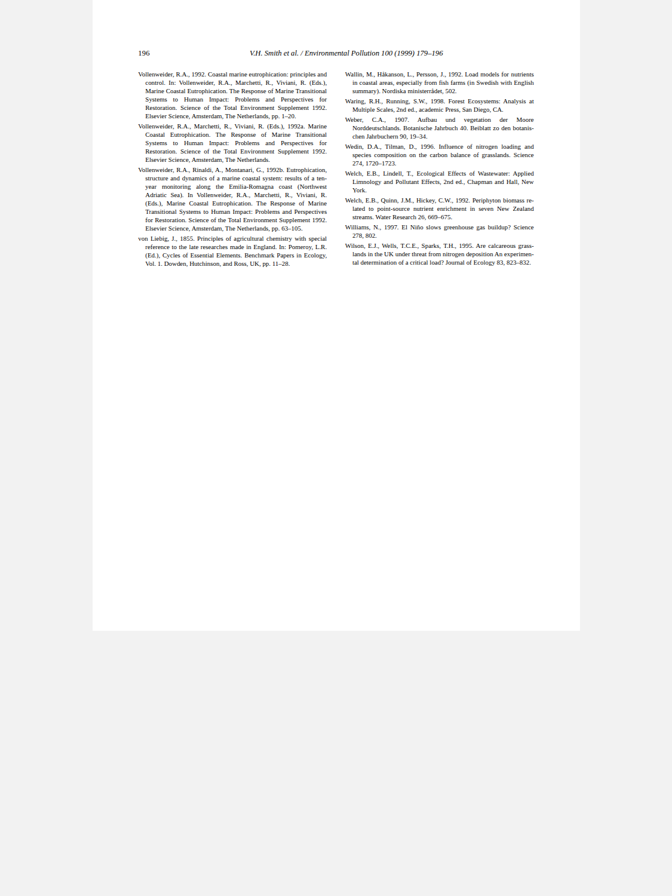196 V.H. Smith et al. / Environmental Pollution 100 (1999) 179–196
Vollenweider, R.A., 1992. Coastal marine eutrophication: principles and control. In: Vollenweider, R.A., Marchetti, R., Viviani, R. (Eds.), Marine Coastal Eutrophication. The Response of Marine Transitional Systems to Human Impact: Problems and Perspectives for Restoration. Science of the Total Environment Supplement 1992. Elsevier Science, Amsterdam, The Netherlands, pp. 1–20.
Vollenweider, R.A., Marchetti, R., Viviani, R. (Eds.), 1992a. Marine Coastal Eutrophication. The Response of Marine Transitional Systems to Human Impact: Problems and Perspectives for Restoration. Science of the Total Environment Supplement 1992. Elsevier Science, Amsterdam, The Netherlands.
Vollenweider, R.A., Rinaldi, A., Montanari, G., 1992b. Eutrophication, structure and dynamics of a marine coastal system: results of a ten-year monitoring along the Emilia-Romagna coast (Northwest Adriatic Sea). In Vollenweider, R.A., Marchetti, R., Viviani, R. (Eds.), Marine Coastal Eutrophication. The Response of Marine Transitional Systems to Human Impact: Problems and Perspectives for Restoration. Science of the Total Environment Supplement 1992. Elsevier Science, Amsterdam, The Netherlands, pp. 63–105.
von Liebig, J., 1855. Principles of agricultural chemistry with special reference to the late researches made in England. In: Pomeroy, L.R. (Ed.), Cycles of Essential Elements. Benchmark Papers in Ecology, Vol. 1. Dowden, Hutchinson, and Ross, UK, pp. 11–28.
Wallin, M., Håkanson, L., Persson, J., 1992. Load models for nutrients in coastal areas, especially from fish farms (in Swedish with English summary). Nordiska ministerrådet, 502.
Waring, R.H., Running, S.W., 1998. Forest Ecosystems: Analysis at Multiple Scales, 2nd ed., academic Press, San Diego, CA.
Weber, C.A., 1907. Aufbau und vegetation der Moore Norddeutschlands. Botanische Jahrbuch 40. Beiblatt zo den botanischen Jahrbuchern 90, 19–34.
Wedin, D.A., Tilman, D., 1996. Influence of nitrogen loading and species composition on the carbon balance of grasslands. Science 274, 1720–1723.
Welch, E.B., Lindell, T., Ecological Effects of Wastewater: Applied Limnology and Pollutant Effects, 2nd ed., Chapman and Hall, New York.
Welch, E.B., Quinn, J.M., Hickey, C.W., 1992. Periphyton biomass related to point-source nutrient enrichment in seven New Zealand streams. Water Research 26, 669–675.
Williams, N., 1997. El Niño slows greenhouse gas buildup? Science 278, 802.
Wilson, E.J., Wells, T.C.E., Sparks, T.H., 1995. Are calcareous grasslands in the UK under threat from nitrogen deposition An experimental determination of a critical load? Journal of Ecology 83, 823–832.